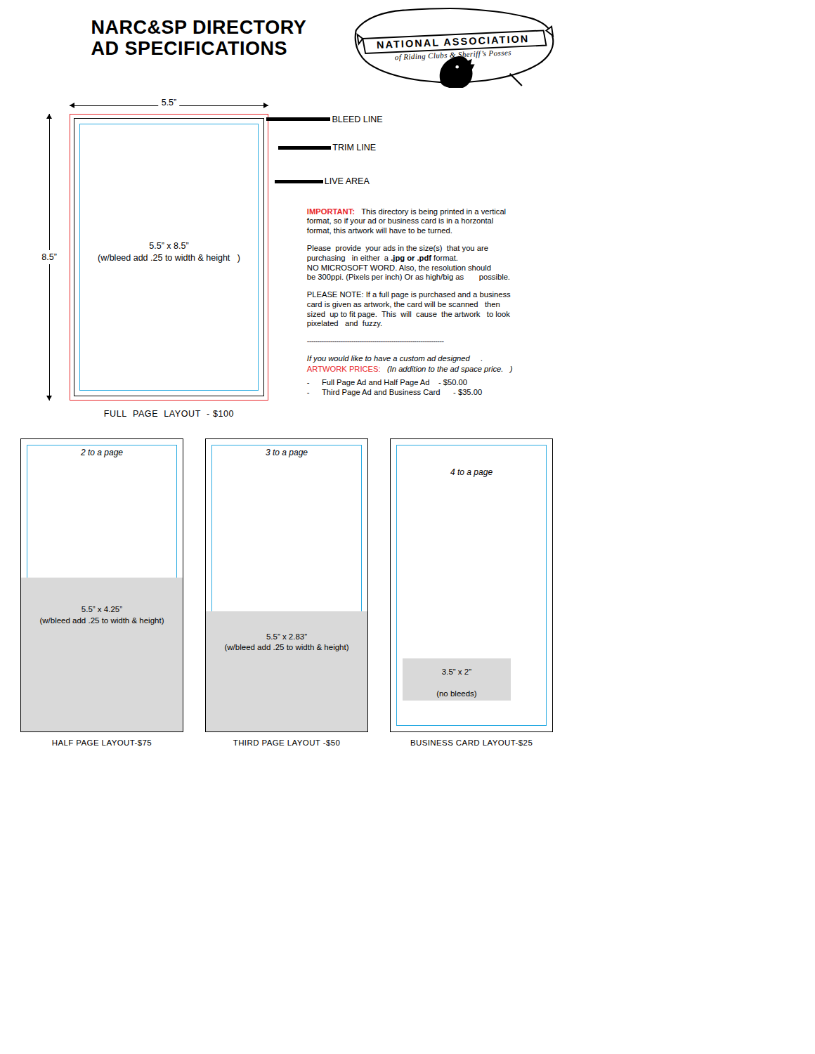NARC&SP Directory
Ad Specifications
NATIONAL ASSOCIATION of Riding Clubs & Sheriff’s Posses
8.5”
5.5”
5.5” x 8.5”
(w/bleed add .25 to width & height )
FULL PAGE LAYOUT - $100
BLEED LINE
TRIM LINE
LIVE AREA
IMPORTANT: This directory is being printed in a vertical format, so if your ad or business card is in a horzontal format, this artwork will have to be turned.
Please provide your ads in the size(s) that you are purchasing in either a .jpg or .pdf format.
NO MICROSOFT WORD. Also, the resolution should
be 300ppi. (Pixels per inch) Or as high/big as possible.
PLEASE NOTE: If a full page is purchased and a business card is given as artwork, the card will be scanned then sized up to fit page. This will cause the artwork to look pixelated and fuzzy.
-----------------------------------------------------------------
If you would like to have a custom ad designed .
ARTWORK PRICES: (In addition to the ad space price. )
-Full Page Ad and Half Page Ad - $50.00
-Third Page Ad and Business Card - $35.00
2 to a page
5.5” x 4.25”
(w/bleed add .25 to width & height)
HALF PAGE LAYOUT-$75
3 to a page
5.5” x 2.83”
(w/bleed add .25 to width & height)
THIRD PAGE LAYOUT -$50
4 to a page
3.5” x 2”
(no bleeds)
BUSINESS CARD LAYOUT-$25